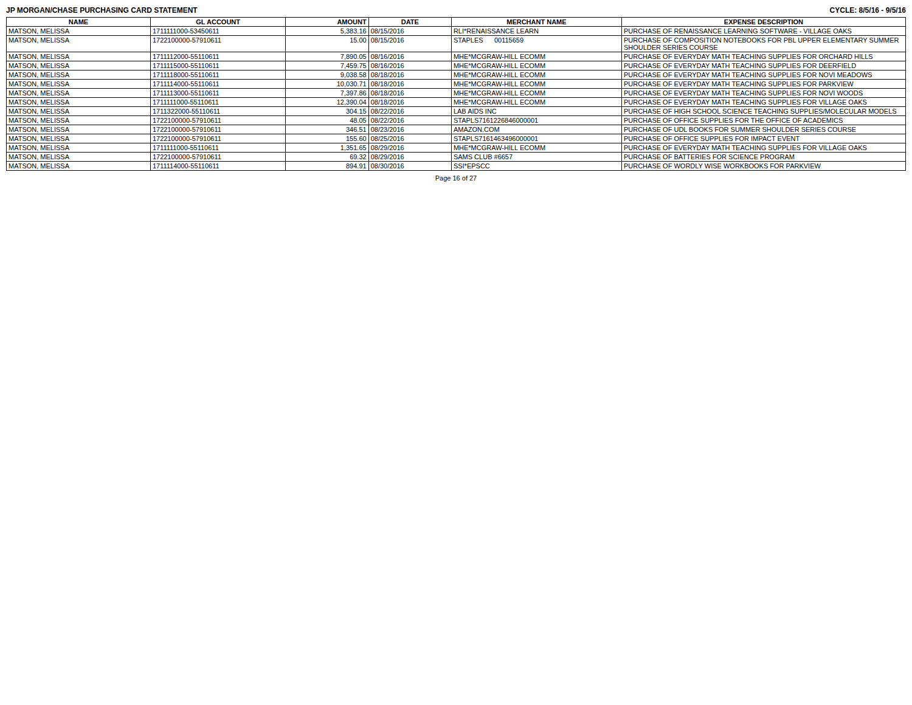JP MORGAN/CHASE PURCHASING CARD STATEMENT CYCLE: 8/5/16 - 9/5/16
| NAME | GL ACCOUNT | AMOUNT | DATE | MERCHANT NAME | EXPENSE DESCRIPTION |
| --- | --- | --- | --- | --- | --- |
| MATSON, MELISSA | 1711111000-53450611 | 5,383.16 | 08/15/2016 | RLI*RENAISSANCE LEARN | PURCHASE OF RENAISSANCE LEARNING SOFTWARE - VILLAGE OAKS |
| MATSON, MELISSA | 1722100000-57910611 | 15.00 | 08/15/2016 | STAPLES 00115659 | PURCHASE OF COMPOSITION NOTEBOOKS FOR PBL UPPER ELEMENTARY SUMMER SHOULDER SERIES COURSE |
| MATSON, MELISSA | 1711112000-55110611 | 7,890.05 | 08/16/2016 | MHE*MCGRAW-HILL ECOMM | PURCHASE OF EVERYDAY MATH TEACHING SUPPLIES FOR ORCHARD HILLS |
| MATSON, MELISSA | 1711115000-55110611 | 7,459.75 | 08/16/2016 | MHE*MCGRAW-HILL ECOMM | PURCHASE OF EVERYDAY MATH TEACHING SUPPLIES FOR DEERFIELD |
| MATSON, MELISSA | 1711118000-55110611 | 9,038.58 | 08/18/2016 | MHE*MCGRAW-HILL ECOMM | PURCHASE OF EVERYDAY MATH TEACHING SUPPLIES FOR NOVI MEADOWS |
| MATSON, MELISSA | 1711114000-55110611 | 10,030.71 | 08/18/2016 | MHE*MCGRAW-HILL ECOMM | PURCHASE OF EVERYDAY MATH TEACHING SUPPLIES FOR PARKVIEW |
| MATSON, MELISSA | 1711113000-55110611 | 7,397.86 | 08/18/2016 | MHE*MCGRAW-HILL ECOMM | PURCHASE OF EVERYDAY MATH TEACHING SUPPLIES FOR NOVI WOODS |
| MATSON, MELISSA | 1711111000-55110611 | 12,390.04 | 08/18/2016 | MHE*MCGRAW-HILL ECOMM | PURCHASE OF EVERYDAY MATH TEACHING SUPPLIES FOR VILLAGE OAKS |
| MATSON, MELISSA | 1711322000-55110611 | 304.15 | 08/22/2016 | LAB AIDS INC | PURCHASE OF HIGH SCHOOL SCIENCE TEACHING SUPPLIES/MOLECULAR MODELS |
| MATSON, MELISSA | 1722100000-57910611 | 48.05 | 08/22/2016 | STAPLS7161226846000001 | PURCHASE OF OFFICE SUPPLIES FOR THE OFFICE OF ACADEMICS |
| MATSON, MELISSA | 1722100000-57910611 | 346.51 | 08/23/2016 | AMAZON.COM | PURCHASE OF UDL BOOKS FOR SUMMER SHOULDER SERIES COURSE |
| MATSON, MELISSA | 1722100000-57910611 | 155.60 | 08/25/2016 | STAPLS7161463496000001 | PURCHASE OF OFFICE SUPPLIES FOR IMPACT EVENT |
| MATSON, MELISSA | 1711111000-55110611 | 1,351.65 | 08/29/2016 | MHE*MCGRAW-HILL ECOMM | PURCHASE OF EVERYDAY MATH TEACHING SUPPLIES FOR VILLAGE OAKS |
| MATSON, MELISSA | 1722100000-57910611 | 69.32 | 08/29/2016 | SAMS CLUB #6657 | PURCHASE OF BATTERIES FOR SCIENCE PROGRAM |
| MATSON, MELISSA | 1711114000-55110611 | 894.91 | 08/30/2016 | SSI*EPSCC | PURCHASE OF WORDLY WISE WORKBOOKS FOR PARKVIEW |
Page 16 of 27